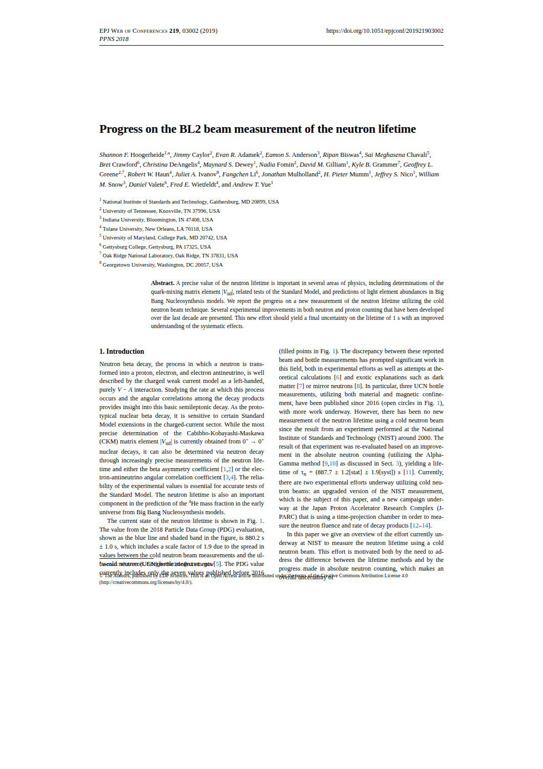EPJ Web of Conferences 219, 03002 (2019)
PPNS 2018
https://doi.org/10.1051/epjconf/201921903002
Progress on the BL2 beam measurement of the neutron lifetime
Shannon F. Hoogerheide1,a, Jimmy Caylor2, Evan R. Adamek2, Eamon S. Anderson3, Ripan Biswas4, Sai Meghasena Chavali5, Bret Crawford6, Christina DeAngelis4, Maynard S. Dewey1, Nadia Fomin2, David M. Gilliam1, Kyle B. Grammer7, Geoffrey L. Greene2,7, Robert W. Haun4, Juliet A. Ivanov8, Fangchen Li6, Jonathan Mulholland2, H. Pieter Mumm1, Jeffrey S. Nico1, William M. Snow3, Daniel Valete6, Fred E. Wietfeldt4, and Andrew T. Yue1
1 National Institute of Standards and Technology, Gaithersburg, MD 20899, USA
2 University of Tennessee, Knoxville, TN 37996, USA
3 Indiana University, Bloomington, IN 47408, USA
4 Tulane University, New Orleans, LA 70118, USA
5 University of Maryland, College Park, MD 20742, USA
6 Gettysburg College, Gettysburg, PA 17325, USA
7 Oak Ridge National Laboratory, Oak Ridge, TN 37831, USA
8 Georgetown University, Washington, DC 20057, USA
Abstract. A precise value of the neutron lifetime is important in several areas of physics, including determinations of the quark-mixing matrix element |Vud|, related tests of the Standard Model, and predictions of light element abundances in Big Bang Nucleosynthesis models. We report the progress on a new measurement of the neutron lifetime utilizing the cold neutron beam technique. Several experimental improvements in both neutron and proton counting that have been developed over the last decade are presented. This new effort should yield a final uncertainty on the lifetime of 1 s with an improved understanding of the systematic effects.
1. Introduction
Neutron beta decay, the process in which a neutron is transformed into a proton, electron, and electron antineutrino, is well described by the charged weak current model as a left-handed, purely V − A interaction. Studying the rate at which this process occurs and the angular correlations among the decay products provides insight into this basic semileptonic decay. As the prototypical nuclear beta decay, it is sensitive to certain Standard Model extensions in the charged-current sector. While the most precise determination of the Cabibbo-Kobayashi-Maskawa (CKM) matrix element |Vud| is currently obtained from 0+ → 0+ nuclear decays, it can also be determined via neutron decay through increasingly precise measurements of the neutron lifetime and either the beta asymmetry coefficient [1,2] or the electron-antineutrino angular correlation coefficient [3,4]. The reliability of the experimental values is essential for accurate tests of the Standard Model. The neutron lifetime is also an important component in the prediction of the 4He mass fraction in the early universe from Big Bang Nucleosynthesis models.
The current state of the neutron lifetime is shown in Fig. 1. The value from the 2018 Particle Data Group (PDG) evaluation, shown as the blue line and shaded band in the figure, is 880.2 s ± 1.0 s, which includes a scale factor of 1.9 due to the spread in values between the cold neutron beam measurements and the ultracold neutron (UCN) bottle measurements [5]. The PDG value currently includes only the seven values published before 2016 (filled points in Fig. 1). The discrepancy between these reported beam and bottle measurements has prompted significant work in this field, both in experimental efforts as well as attempts at theoretical calculations [6] and exotic explanations such as dark matter [7] or mirror neutrons [8]. In particular, three UCN bottle measurements, utilizing both material and magnetic confinement, have been published since 2016 (open circles in Fig. 1), with more work underway. However, there has been no new measurement of the neutron lifetime using a cold neutron beam since the result from an experiment performed at the National Institute of Standards and Technology (NIST) around 2000. The result of that experiment was re-evaluated based on an improvement in the absolute neutron counting (utilizing the Alpha-Gamma method [9,10] as discussed in Sect. 3), yielding a lifetime of τn = (887.7 ± 1.2[stat] ± 1.9[syst]) s [11]. Currently, there are two experimental efforts underway utilizing cold neutron beams: an upgraded version of the NIST measurement, which is the subject of this paper, and a new campaign underway at the Japan Proton Accelerator Research Complex (J-PARC) that is using a time-projection chamber in order to measure the neutron fluence and rate of decay products [12–14].
In this paper we give an overview of the effort currently underway at NIST to measure the neutron lifetime using a cold neutron beam. This effort is motivated both by the need to address the difference between the lifetime methods and by the progress made in absolute neutron counting, which makes an overall uncertainty of
a e-mail: shannon.hoogerheide@nist.gov
© The Authors, published by EDP Sciences. This is an Open Access article distributed under the terms of the Creative Commons Attribution License 4.0
(http://creativecommons.org/licenses/by/4.0/).